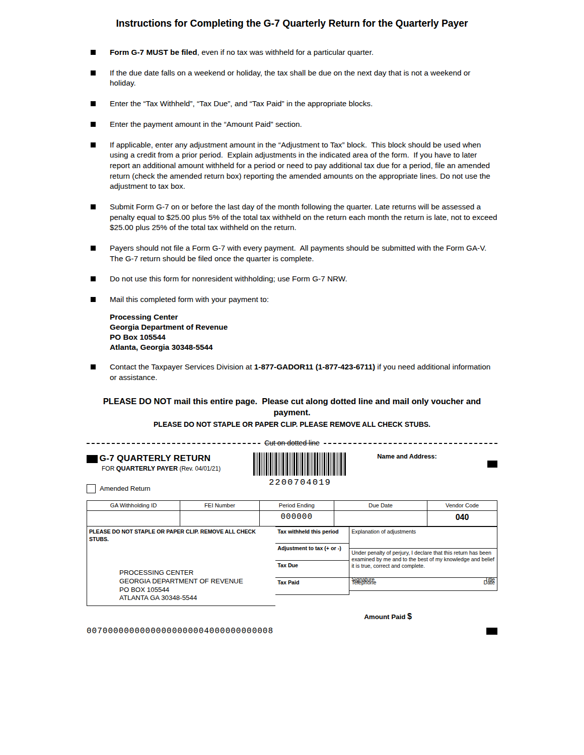Instructions for Completing the G-7 Quarterly Return for the Quarterly Payer
Form G-7 MUST be filed, even if no tax was withheld for a particular quarter.
If the due date falls on a weekend or holiday, the tax shall be due on the next day that is not a weekend or holiday.
Enter the “Tax Withheld”, “Tax Due”, and “Tax Paid” in the appropriate blocks.
Enter the payment amount in the “Amount Paid” section.
If applicable, enter any adjustment amount in the “Adjustment to Tax” block. This block should be used when using a credit from a prior period. Explain adjustments in the indicated area of the form. If you have to later report an additional amount withheld for a period or need to pay additional tax due for a period, file an amended return (check the amended return box) reporting the amended amounts on the appropriate lines. Do not use the adjustment to tax box.
Submit Form G-7 on or before the last day of the month following the quarter. Late returns will be assessed a penalty equal to $25.00 plus 5% of the total tax withheld on the return each month the return is late, not to exceed $25.00 plus 25% of the total tax withheld on the return.
Payers should not file a Form G-7 with every payment. All payments should be submitted with the Form GA-V. The G-7 return should be filed once the quarter is complete.
Do not use this form for nonresident withholding; use Form G-7 NRW.
Mail this completed form with your payment to:
Processing Center
Georgia Department of Revenue
PO Box 105544
Atlanta, Georgia 30348-5544
Contact the Taxpayer Services Division at 1-877-GADOR11 (1-877-423-6711) if you need additional information or assistance.
PLEASE DO NOT mail this entire page. Please cut along dotted line and mail only voucher and payment.
PLEASE DO NOT STAPLE OR PAPER CLIP. PLEASE REMOVE ALL CHECK STUBS.
Cut on dotted line
G-7 QUARTERLY RETURN
FOR QUARTERLY PAYER (Rev. 04/01/21)
Amended Return
2200704019
Name and Address:
| GA Withholding ID | FEI Number | Period Ending | Due Date | Vendor Code |
| --- | --- | --- | --- | --- |
| | | 000000 | | 040 |
PLEASE DO NOT STAPLE OR PAPER CLIP. REMOVE ALL CHECK STUBS.
PROCESSING CENTER
GEORGIA DEPARTMENT OF REVENUE
PO BOX 105544
ATLANTA GA 30348-5544
Tax withheld this period
Adjustment to tax (+ or -)
Tax Due
Tax Paid
Explanation of adjustments
Under penalty of perjury, I declare that this return has been examined by me and to the best of my knowledge and belief it is true, correct and complete.
Signature Title
Telephone Date
Amount Paid $
00700000000000000000004000000000008